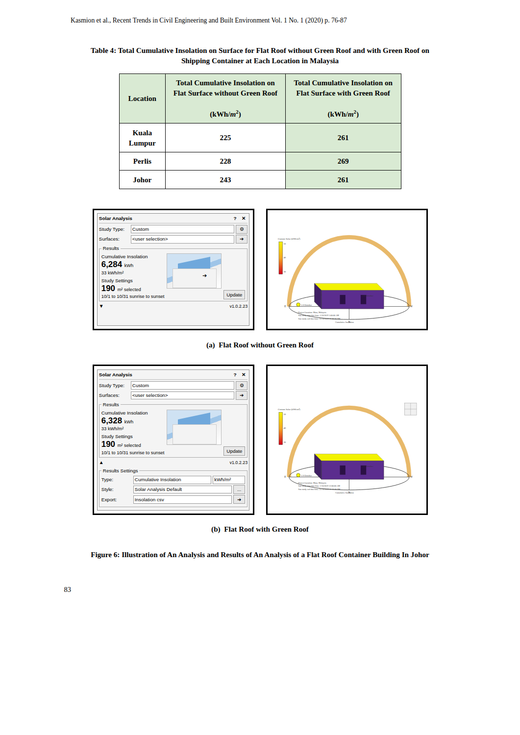Kasmion et al., Recent Trends in Civil Engineering and Built Environment Vol. 1 No. 1 (2020) p. 76-87
Table 4: Total Cumulative Insolation on Surface for Flat Roof without Green Roof and with Green Roof on Shipping Container at Each Location in Malaysia
| Location | Total Cumulative Insolation on Flat Surface without Green Roof (kWh/ m 2 ) | Total Cumulative Insolation on Flat Surface with Green Roof (kWh/ m 2 ) |
| --- | --- | --- |
| Kuala Lumpur | 225 | 261 |
| Perlis | 228 | 269 |
| Johor | 243 | 261 |
Solar Analysis ? ✕
Study Type:
Custom
⚙
Surfaces:
<user selection>
➔
Results
Cumulative Insolation
6,284 kWh
33 kWh/m²
Study Settings
190 m² selected
10/1 to 10/31 sunrise to sunset
Update
▼ v1.0.2.23
➔
S W N E Custom Solar (kWh/m²) 50 40 30 1.0 October 31 October Project Location: Muar, Malaysia Sun study start date/time: 1/10/2019 1:00:00 AM Sun study end date/time: 31/10/2019 11:00:00 PM Cumulative Insolation
(a) Flat Roof without Green Roof
Solar Analysis ? ✕
Study Type:
Custom
⚙
Surfaces:
<user selection>
➔
Results
Cumulative Insolation
6,328 kWh
33 kWh/m²
Study Settings
190 m² selected
10/1 to 10/31 sunrise to sunset
Update
▲ v1.0.2.23
Results Settings
Type:
Cumulative Insolation
kWh/m²
Style:
Solar Analysis Default
...
Export:
Insolation csv
➔
S W N E Custom Solar (kWh/m²) 50 40 30 1.0 October 31 October Project Location: Muar, Malaysia Sun study start date/time: 1/10/2019 12:00:00 AM Sun study end date/time: 31/10/2019 11:56:00 PM Cumulative Insolation
(b) Flat Roof with Green Roof
Figure 6: Illustration of An Analysis and Results of An Analysis of a Flat Roof Container Building In Johor
83